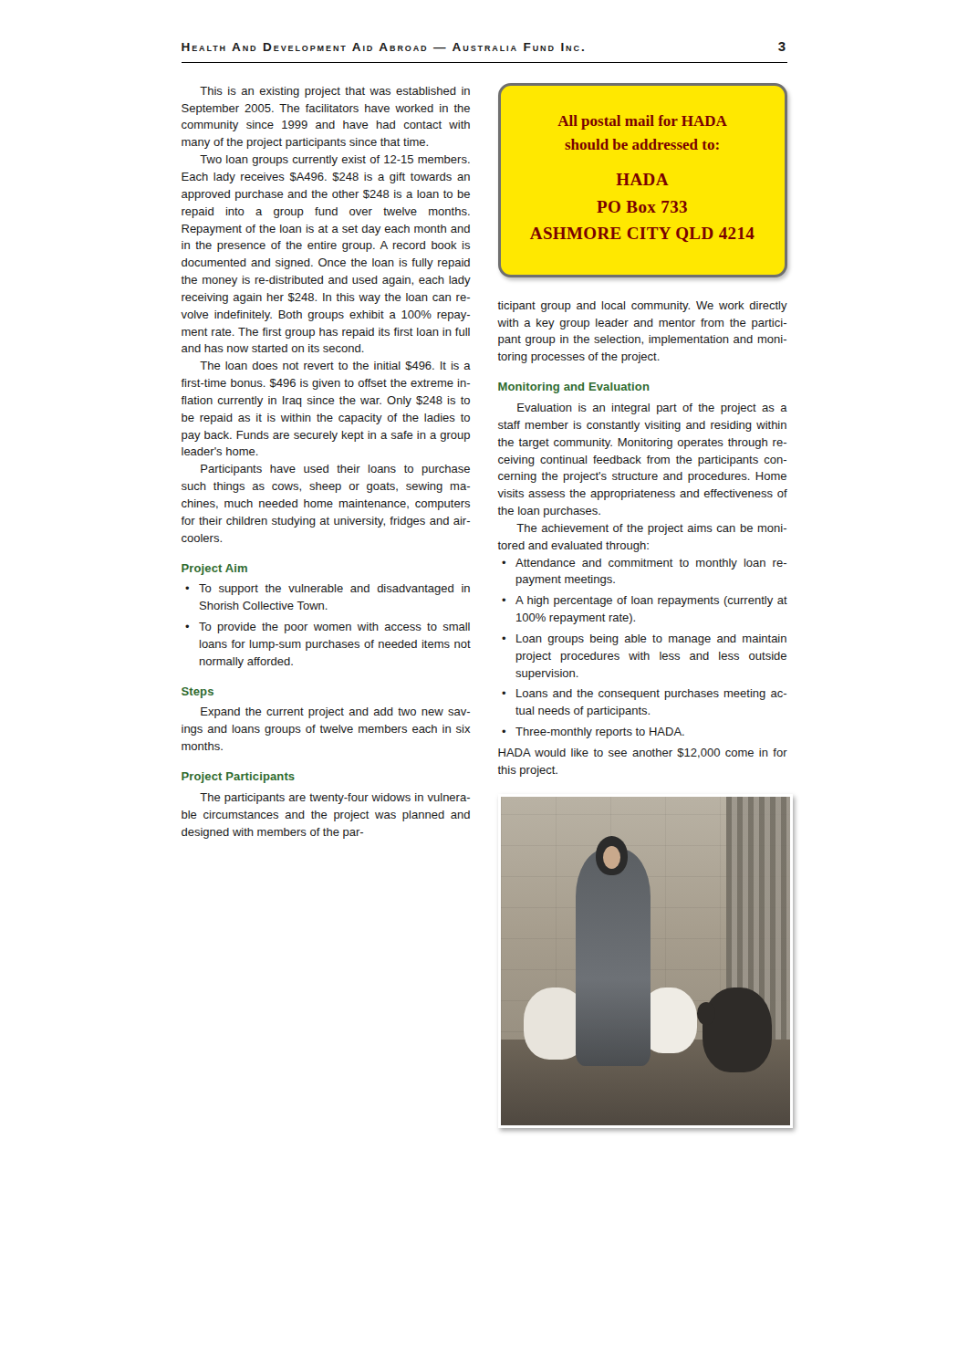Health And Development Aid Abroad — Australia Fund Inc.
3
This is an existing project that was established in September 2005. The facilitators have worked in the community since 1999 and have had contact with many of the project participants since that time.
Two loan groups currently exist of 12-15 members. Each lady receives $A496. $248 is a gift towards an approved purchase and the other $248 is a loan to be repaid into a group fund over twelve months. Repayment of the loan is at a set day each month and in the presence of the entire group. A record book is documented and signed. Once the loan is fully repaid the money is re-distributed and used again, each lady receiving again her $248. In this way the loan can revolve indefinitely. Both groups exhibit a 100% repayment rate. The first group has repaid its first loan in full and has now started on its second.
The loan does not revert to the initial $496. It is a first-time bonus. $496 is given to offset the extreme inflation currently in Iraq since the war. Only $248 is to be repaid as it is within the capacity of the ladies to pay back. Funds are securely kept in a safe in a group leader's home.
Participants have used their loans to purchase such things as cows, sheep or goats, sewing machines, much needed home maintenance, computers for their children studying at university, fridges and air-coolers.
Project Aim
To support the vulnerable and disadvantaged in Shorish Collective Town.
To provide the poor women with access to small loans for lump-sum purchases of needed items not normally afforded.
Steps
Expand the current project and add two new savings and loans groups of twelve members each in six months.
Project Participants
The participants are twenty-four widows in vulnerable circumstances and the project was planned and designed with members of the par-
All postal mail for HADA
should be addressed to:
HADA
PO Box 733
ASHMORE CITY QLD 4214
ticipant group and local community. We work directly with a key group leader and mentor from the participant group in the selection, implementation and monitoring processes of the project.
Monitoring and Evaluation
Evaluation is an integral part of the project as a staff member is constantly visiting and residing within the target community. Monitoring operates through receiving continual feedback from the participants concerning the project's structure and procedures. Home visits assess the appropriateness and effectiveness of the loan purchases.
The achievement of the project aims can be monitored and evaluated through:
Attendance and commitment to monthly loan repayment meetings.
A high percentage of loan repayments (currently at 100% repayment rate).
Loan groups being able to manage and maintain project procedures with less and less outside supervision.
Loans and the consequent purchases meeting actual needs of participants.
Three-monthly reports to HADA.
HADA would like to see another $12,000 come in for this project.